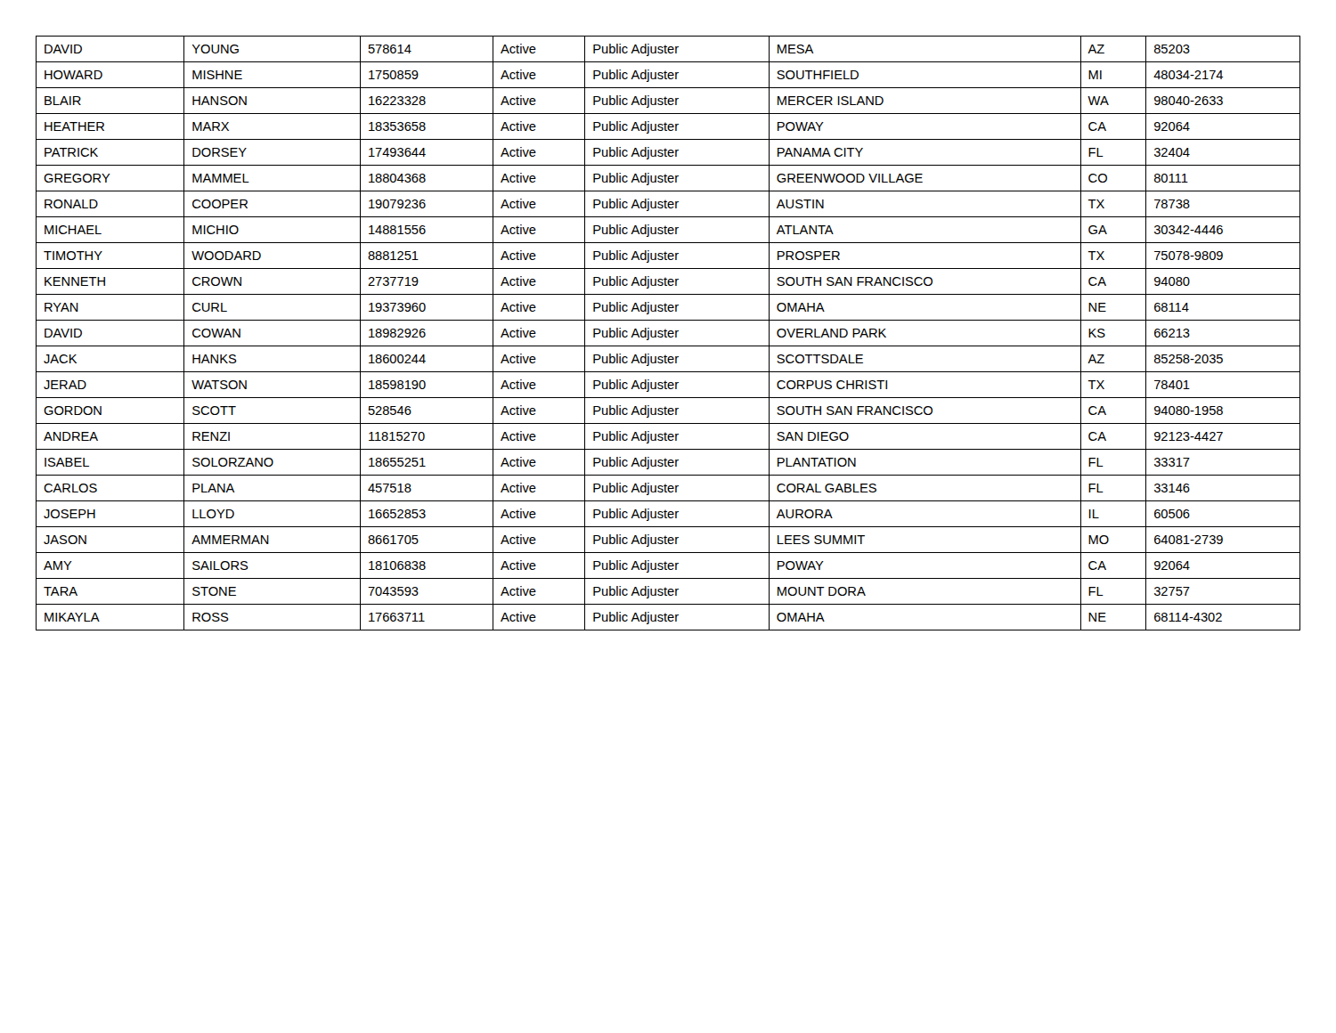| DAVID | YOUNG | 578614 | Active | Public Adjuster | MESA | AZ | 85203 |
| HOWARD | MISHNE | 1750859 | Active | Public Adjuster | SOUTHFIELD | MI | 48034-2174 |
| BLAIR | HANSON | 16223328 | Active | Public Adjuster | MERCER ISLAND | WA | 98040-2633 |
| HEATHER | MARX | 18353658 | Active | Public Adjuster | POWAY | CA | 92064 |
| PATRICK | DORSEY | 17493644 | Active | Public Adjuster | PANAMA CITY | FL | 32404 |
| GREGORY | MAMMEL | 18804368 | Active | Public Adjuster | GREENWOOD VILLAGE | CO | 80111 |
| RONALD | COOPER | 19079236 | Active | Public Adjuster | AUSTIN | TX | 78738 |
| MICHAEL | MICHIO | 14881556 | Active | Public Adjuster | ATLANTA | GA | 30342-4446 |
| TIMOTHY | WOODARD | 8881251 | Active | Public Adjuster | PROSPER | TX | 75078-9809 |
| KENNETH | CROWN | 2737719 | Active | Public Adjuster | SOUTH SAN FRANCISCO | CA | 94080 |
| RYAN | CURL | 19373960 | Active | Public Adjuster | OMAHA | NE | 68114 |
| DAVID | COWAN | 18982926 | Active | Public Adjuster | OVERLAND PARK | KS | 66213 |
| JACK | HANKS | 18600244 | Active | Public Adjuster | SCOTTSDALE | AZ | 85258-2035 |
| JERAD | WATSON | 18598190 | Active | Public Adjuster | CORPUS CHRISTI | TX | 78401 |
| GORDON | SCOTT | 528546 | Active | Public Adjuster | SOUTH SAN FRANCISCO | CA | 94080-1958 |
| ANDREA | RENZI | 11815270 | Active | Public Adjuster | SAN DIEGO | CA | 92123-4427 |
| ISABEL | SOLORZANO | 18655251 | Active | Public Adjuster | PLANTATION | FL | 33317 |
| CARLOS | PLANA | 457518 | Active | Public Adjuster | CORAL GABLES | FL | 33146 |
| JOSEPH | LLOYD | 16652853 | Active | Public Adjuster | AURORA | IL | 60506 |
| JASON | AMMERMAN | 8661705 | Active | Public Adjuster | LEES SUMMIT | MO | 64081-2739 |
| AMY | SAILORS | 18106838 | Active | Public Adjuster | POWAY | CA | 92064 |
| TARA | STONE | 7043593 | Active | Public Adjuster | MOUNT DORA | FL | 32757 |
| MIKAYLA | ROSS | 17663711 | Active | Public Adjuster | OMAHA | NE | 68114-4302 |